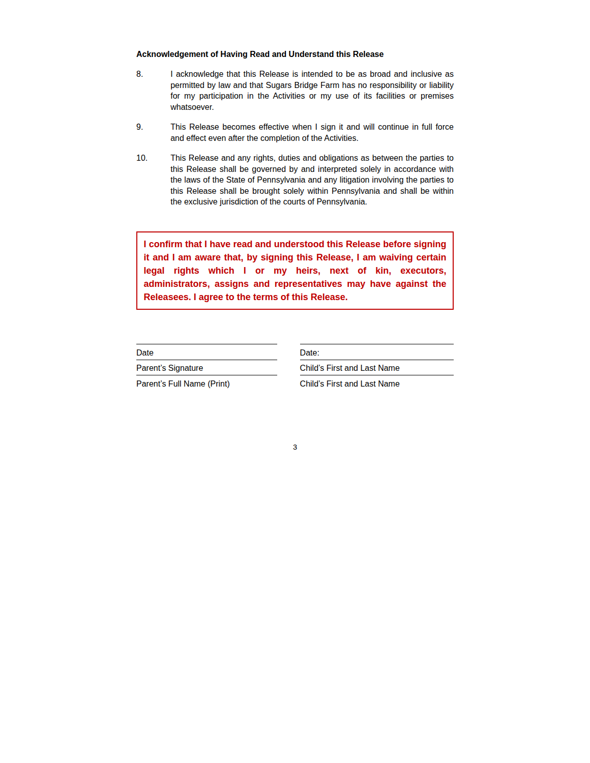Acknowledgement of Having Read and Understand this Release
8. I acknowledge that this Release is intended to be as broad and inclusive as permitted by law and that Sugars Bridge Farm has no responsibility or liability for my participation in the Activities or my use of its facilities or premises whatsoever.
9. This Release becomes effective when I sign it and will continue in full force and effect even after the completion of the Activities.
10. This Release and any rights, duties and obligations as between the parties to this Release shall be governed by and interpreted solely in accordance with the laws of the State of Pennsylvania and any litigation involving the parties to this Release shall be brought solely within Pennsylvania and shall be within the exclusive jurisdiction of the courts of Pennsylvania.
I confirm that I have read and understood this Release before signing it and I am aware that, by signing this Release, I am waiving certain legal rights which I or my heirs, next of kin, executors, administrators, assigns and representatives may have against the Releasees. I agree to the terms of this Release.
| Date | Date: |
| Parent’s Signature | Child’s First and Last Name |
| Parent’s Full Name (Print) | Child’s First and Last Name |
3